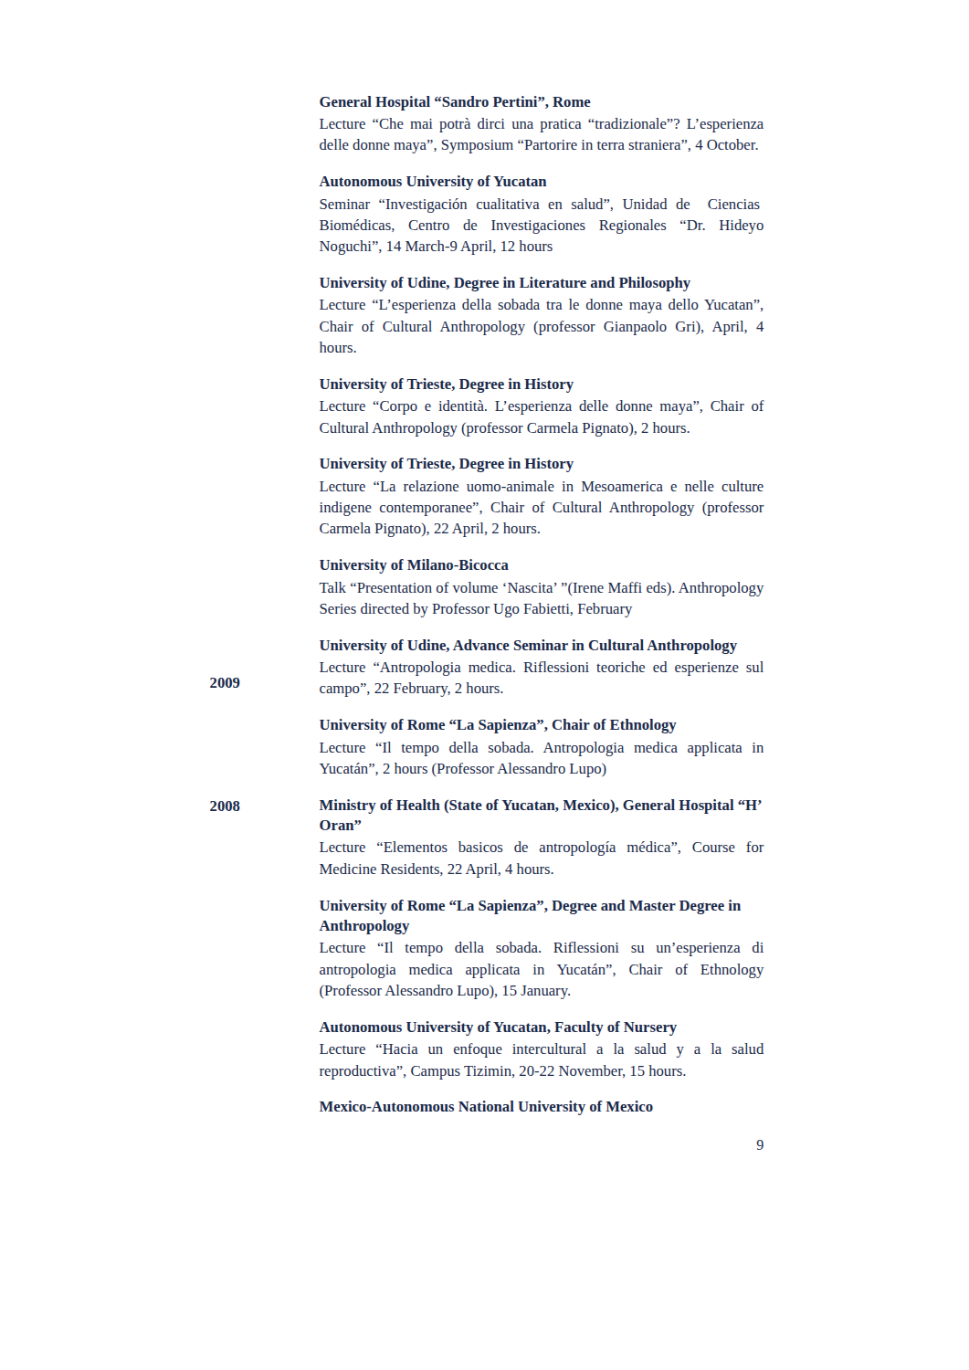2009
2008
General Hospital “Sandro Pertini”, Rome
Lecture “Che mai potrà dirci una pratica “tradizionale”? L’esperienza delle donne maya”, Symposium “Partorire in terra straniera”, 4 October.
Autonomous University of Yucatan
Seminar “Investigación cualitativa en salud”, Unidad de Ciencias Biomédicas, Centro de Investigaciones Regionales “Dr. Hideyo Noguchi”, 14 March-9 April, 12 hours
University of Udine, Degree in Literature and Philosophy
Lecture “L’esperienza della sobada tra le donne maya dello Yucatan”, Chair of Cultural Anthropology (professor Gianpaolo Gri), April, 4 hours.
University of Trieste, Degree in History
Lecture “Corpo e identità. L’esperienza delle donne maya”, Chair of Cultural Anthropology (professor Carmela Pignato), 2 hours.
University of Trieste, Degree in History
Lecture “La relazione uomo-animale in Mesoamerica e nelle culture indigene contemporanee”, Chair of Cultural Anthropology (professor Carmela Pignato), 22 April, 2 hours.
University of Milano-Bicocca
Talk “Presentation of volume ‘Nascita’ ”(Irene Maffi eds). Anthropology Series directed by Professor Ugo Fabietti, February
University of Udine, Advance Seminar in Cultural Anthropology
Lecture “Antropologia medica. Riflessioni teoriche ed esperienze sul campo”, 22 February, 2 hours.
University of Rome “La Sapienza”, Chair of Ethnology
Lecture “Il tempo della sobada. Antropologia medica applicata in Yucatán”, 2 hours (Professor Alessandro Lupo)
Ministry of Health (State of Yucatan, Mexico), General Hospital “H’ Oran”
Lecture “Elementos basicos de antropología médica”, Course for Medicine Residents, 22 April, 4 hours.
University of Rome “La Sapienza”, Degree and Master Degree in Anthropology
Lecture “Il tempo della sobada. Riflessioni su un’esperienza di antropologia medica applicata in Yucatán”, Chair of Ethnology (Professor Alessandro Lupo), 15 January.
Autonomous University of Yucatan, Faculty of Nursery
Lecture “Hacia un enfoque intercultural a la salud y a la salud reproductiva”, Campus Tizimin, 20-22 November, 15 hours.
Mexico-Autonomous National University of Mexico
9